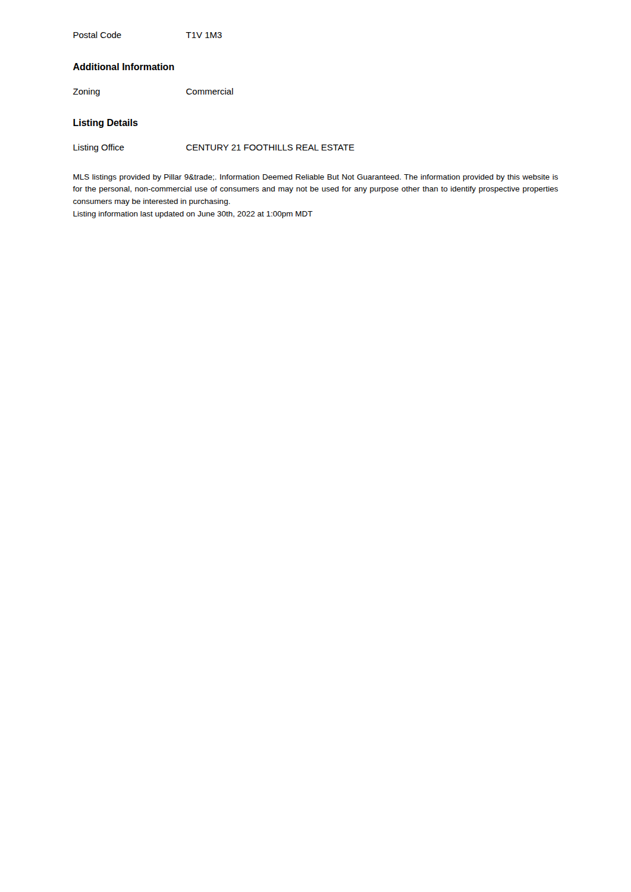Postal Code
T1V 1M3
Additional Information
Zoning
Commercial
Listing Details
Listing Office
CENTURY 21 FOOTHILLS REAL ESTATE
MLS listings provided by Pillar 9&trade;. Information Deemed Reliable But Not Guaranteed. The information provided by this website is for the personal, non-commercial use of consumers and may not be used for any purpose other than to identify prospective properties consumers may be interested in purchasing.
Listing information last updated on June 30th, 2022 at 1:00pm MDT